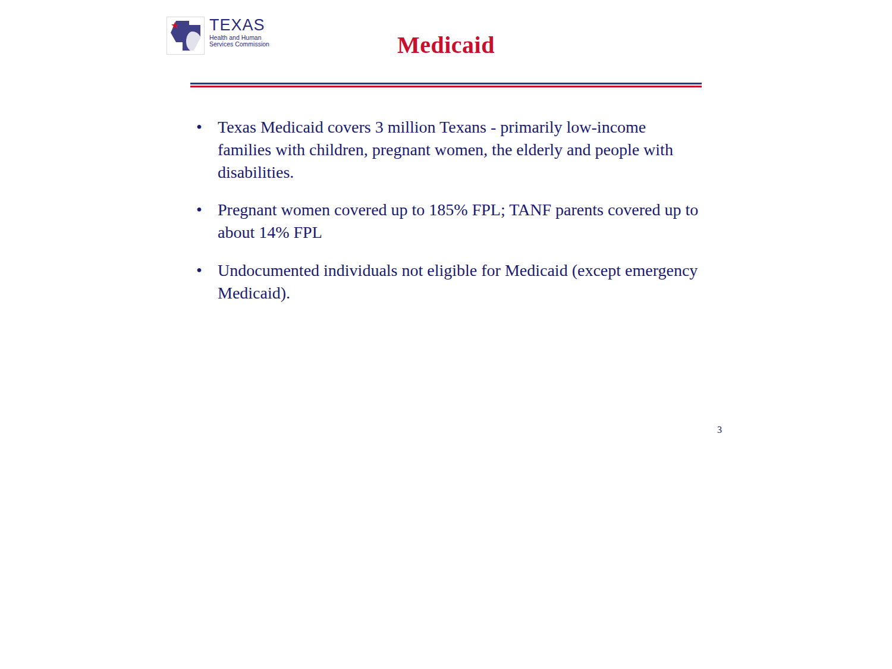★
TEXAS
Health and Human
Services Commission
Medicaid
Texas Medicaid covers 3 million Texans - primarily low-income families with children, pregnant women, the elderly and people with disabilities.
Pregnant women covered up to 185% FPL; TANF parents covered up to about 14% FPL
Undocumented individuals not eligible for Medicaid (except emergency Medicaid).
3